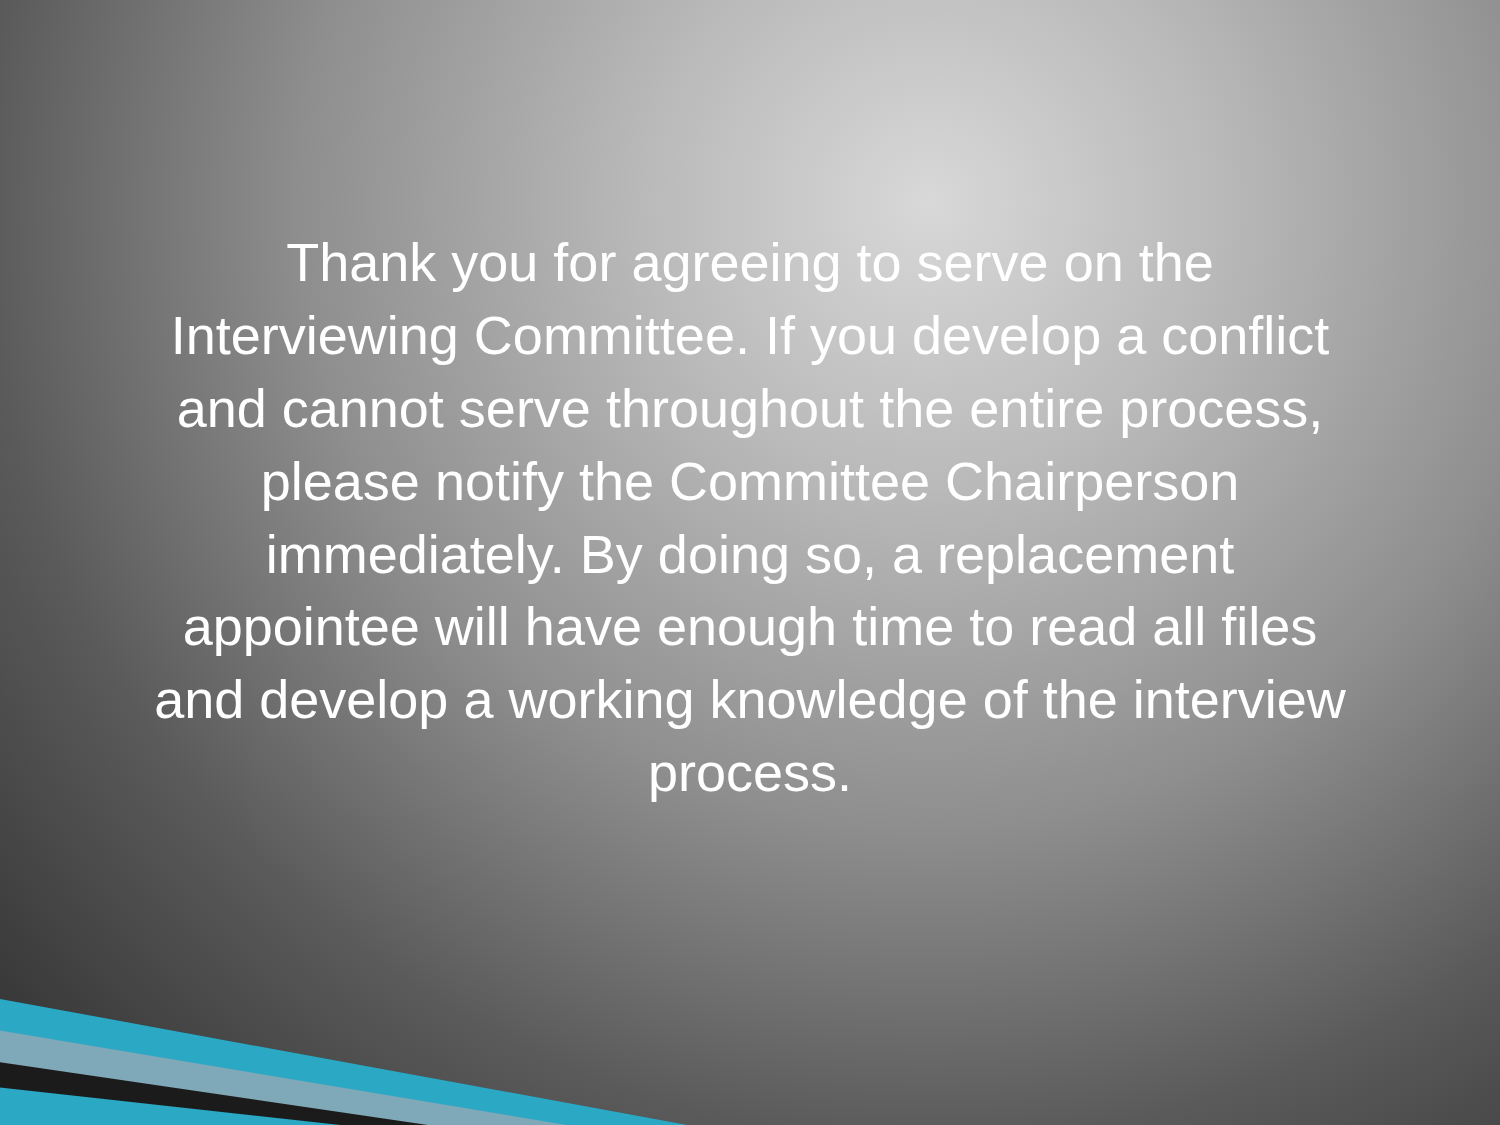Thank you for agreeing to serve on the Interviewing Committee. If you develop a conflict and cannot serve throughout the entire process, please notify the Committee Chairperson immediately. By doing so, a replacement appointee will have enough time to read all files and develop a working knowledge of the interview process.